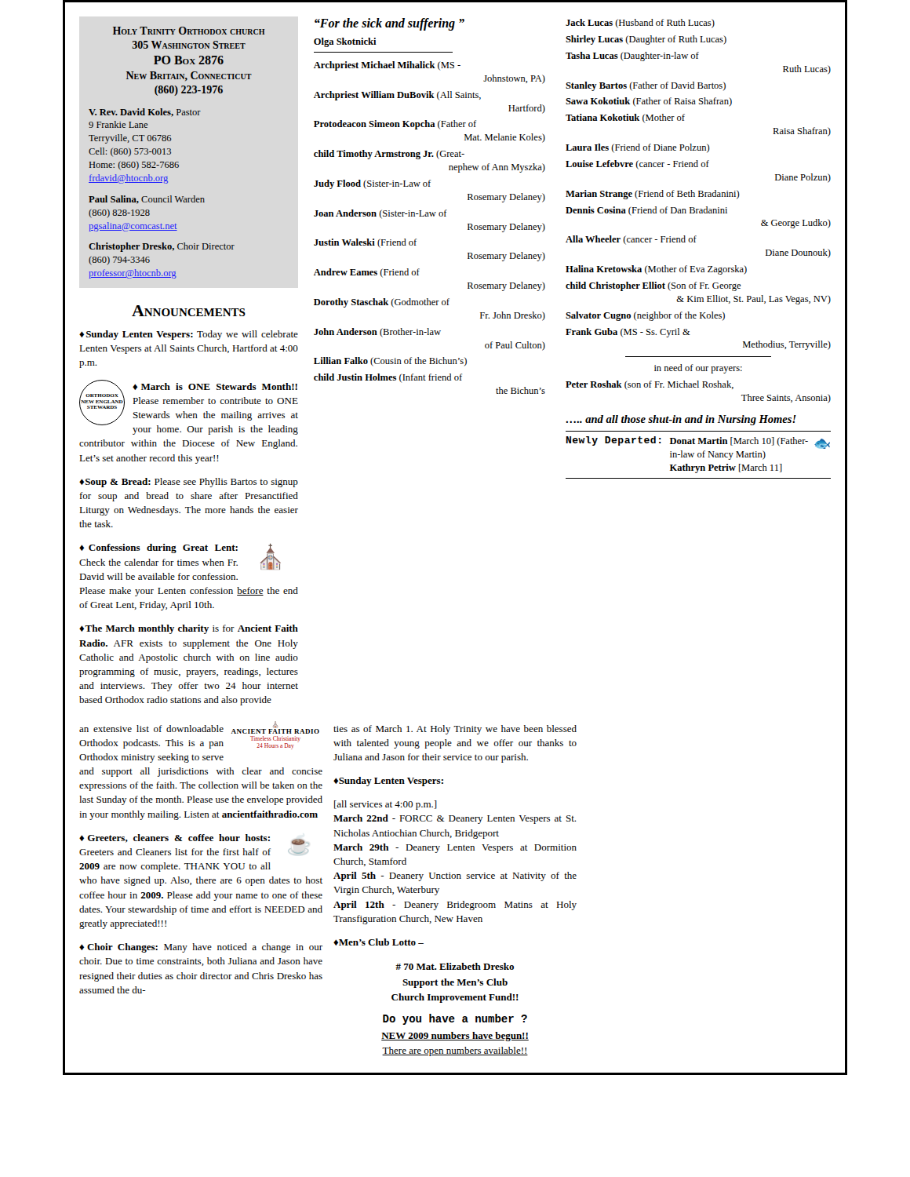Holy Trinity Orthodox church
305 Washington Street
PO Box 2876
New Britain, Connecticut
(860) 223-1976
V. Rev. David Koles, Pastor
9 Frankie Lane
Terryville, CT 06786
Cell: (860) 573-0013
Home: (860) 582-7686
frdavid@htocnb.org
Paul Salina, Council Warden
(860) 828-1928
pgsalina@comcast.net
Christopher Dresko, Choir Director
(860) 794-3346
professor@htocnb.org
Announcements
♦Sunday Lenten Vespers: Today we will celebrate Lenten Vespers at All Saints Church, Hartford at 4:00 p.m.
♦March is ONE Stewards Month!! ORTHODOX NEW ENGLAND STEWARDS Please remember to contribute to ONE Stewards when the mailing arrives at your home. Our parish is the leading contributor within the Diocese of New England. Let’s set another record this year!!
♦Soup & Bread: Please see Phyllis Bartos to signup for soup and bread to share after Presanctified Liturgy on Wednesdays. The more hands the easier the task.
♦Confessions during Great Lent: ⛪ Check the calendar for times when Fr. David will be available for confession. Please make your Lenten confession before the end of Great Lent, Friday, April 10th.
♦The March monthly charity is for Ancient Faith Radio. AFR exists to supplement the One Holy Catholic and Apostolic church with on line audio programming of music, prayers, readings, lectures and interviews. They offer two 24 hour internet based Orthodox radio stations and also provide
“For the sick and suffering ”
Olga Skotnicki
Archpriest Michael Mihalick (MS -Johnstown, PA)
Archpriest William DuBovik (All Saints, Hartford)
Protodeacon Simeon Kopcha (Father of Mat. Melanie Koles)
child Timothy Armstrong Jr. (Great-nephew of Ann Myszka)
Judy Flood (Sister-in-Law of Rosemary Delaney)
Joan Anderson (Sister-in-Law of Rosemary Delaney)
Justin Waleski (Friend of Rosemary Delaney)
Andrew Eames (Friend of Rosemary Delaney)
Dorothy Staschak (Godmother of Fr. John Dresko)
John Anderson (Brother-in-law of Paul Culton)
Lillian Falko (Cousin of the Bichun’s)
child Justin Holmes (Infant friend of the Bichun’s
Jack Lucas (Husband of Ruth Lucas)
Shirley Lucas (Daughter of Ruth Lucas)
Tasha Lucas (Daughter-in-law of Ruth Lucas)
Stanley Bartos (Father of David Bartos)
Sawa Kokotiuk (Father of Raisa Shafran)
Tatiana Kokotiuk (Mother of Raisa Shafran)
Laura Iles (Friend of Diane Polzun)
Louise Lefebvre (cancer - Friend of Diane Polzun)
Marian Strange (Friend of Beth Bradanini)
Dennis Cosina (Friend of Dan Bradanini& George Ludko)
Alla Wheeler (cancer - Friend of Diane Dounouk)
Halina Kretowska (Mother of Eva Zagorska)
child Christopher Elliot (Son of Fr. George& Kim Elliot, St. Paul, Las Vegas, NV)
Salvator Cugno (neighbor of the Koles)
Frank Guba (MS - Ss. Cyril &Methodius, Terryville)
in need of our prayers:
Peter Roshak (son of Fr. Michael Roshak, Three Saints, Ansonia)
….. and all those shut-in and in Nursing Homes!
Newly Departed:
Donat Martin [March 10] (Father-in-law of Nancy Martin)
Kathryn Petriw [March 11]
🐟
⛪
ANCIENT FAITH RADIO
Timeless Christianity
24 Hours a Day an extensive list of downloadable Orthodox podcasts. This is a pan Orthodox ministry seeking to serve and support all jurisdictions with clear and concise expressions of the faith. The collection will be taken on the last Sunday of the month. Please use the envelope provided in your monthly mailing. Listen at ancientfaithradio.com
☕ ♦Greeters, cleaners & coffee hour hosts: Greeters and Cleaners list for the first half of 2009 are now complete. THANK YOU to all who have signed up. Also, there are 6 open dates to host coffee hour in 2009. Please add your name to one of these dates. Your stewardship of time and effort is NEEDED and greatly appreciated!!!
♦Choir Changes: Many have noticed a change in our choir. Due to time constraints, both Juliana and Jason have resigned their duties as choir director and Chris Dresko has assumed the du-
ties as of March 1. At Holy Trinity we have been blessed with talented young people and we offer our thanks to Juliana and Jason for their service to our parish.
♦Sunday Lenten Vespers:
[all services at 4:00 p.m.]
March 22nd - FORCC & Deanery Lenten Vespers at St. Nicholas Antiochian Church, Bridgeport
March 29th - Deanery Lenten Vespers at Dormition Church, Stamford
April 5th - Deanery Unction service at Nativity of the Virgin Church, Waterbury
April 12th - Deanery Bridegroom Matins at Holy Transfiguration Church, New Haven
♦Men’s Club Lotto –
# 70 Mat. Elizabeth Dresko
Support the Men’s Club
Church Improvement Fund!!
Do you have a number ?
NEW 2009 numbers have begun!!
There are open numbers available!!